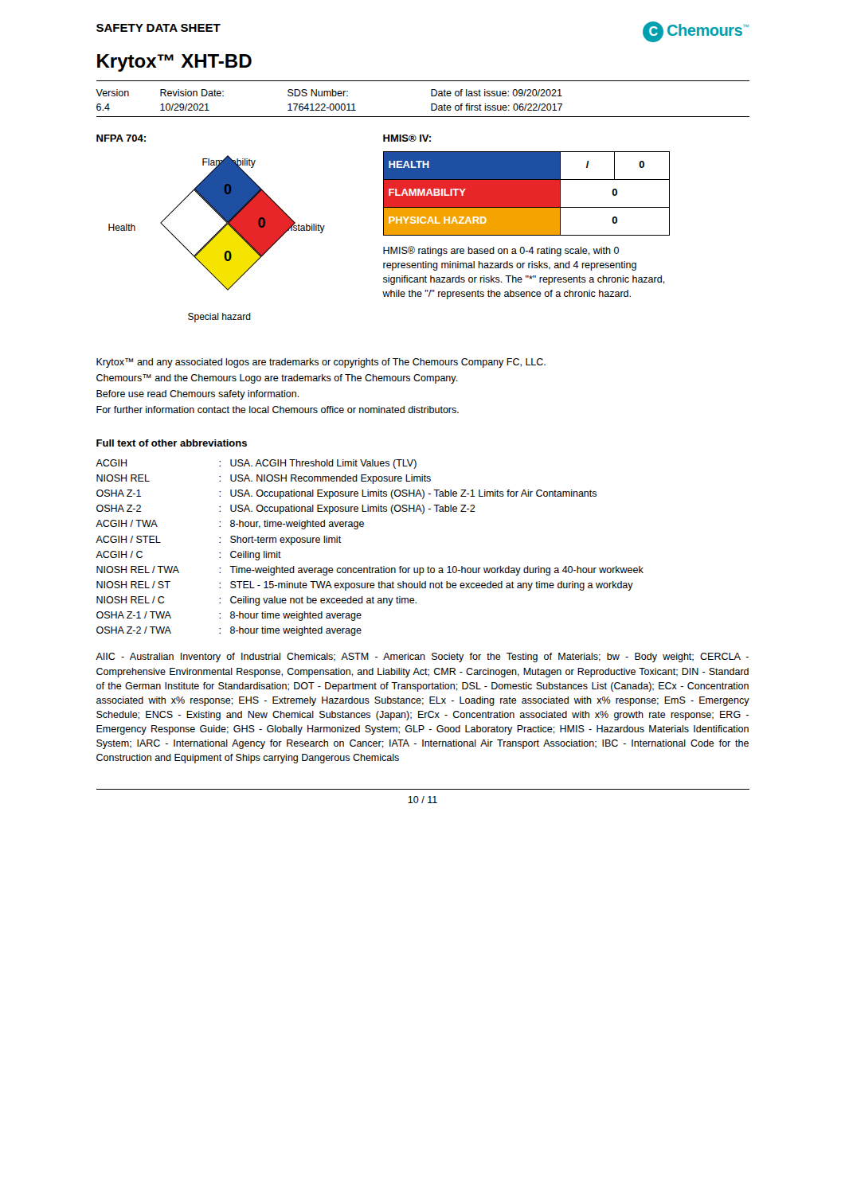CChemours™
SAFETY DATA SHEET
Krytox™ XHT-BD
| Version 6.4 | Revision Date: 10/29/2021 | SDS Number: 1764122-00011 | Date of last issue: 09/20/2021 Date of first issue: 06/22/2017 |
NFPA 704:
Flammability
Health
Instability
Special hazard
0
0
0
HMIS® IV:
| HEALTH | / | 0 |
| FLAMMABILITY | 0 |
| PHYSICAL HAZARD | 0 |
HMIS® ratings are based on a 0-4 rating scale, with 0 representing minimal hazards or risks, and 4 representing significant hazards or risks. The "*" represents a chronic hazard, while the "/" represents the absence of a chronic hazard.
Krytox™ and any associated logos are trademarks or copyrights of The Chemours Company FC, LLC.
Chemours™ and the Chemours Logo are trademarks of The Chemours Company.
Before use read Chemours safety information.
For further information contact the local Chemours office or nominated distributors.
Full text of other abbreviations
| ACGIH | : | USA. ACGIH Threshold Limit Values (TLV) |
| NIOSH REL | : | USA. NIOSH Recommended Exposure Limits |
| OSHA Z-1 | : | USA. Occupational Exposure Limits (OSHA) - Table Z-1 Limits for Air Contaminants |
| OSHA Z-2 | : | USA. Occupational Exposure Limits (OSHA) - Table Z-2 |
| ACGIH / TWA | : | 8-hour, time-weighted average |
| ACGIH / STEL | : | Short-term exposure limit |
| ACGIH / C | : | Ceiling limit |
| NIOSH REL / TWA | : | Time-weighted average concentration for up to a 10-hour workday during a 40-hour workweek |
| NIOSH REL / ST | : | STEL - 15-minute TWA exposure that should not be exceeded at any time during a workday |
| NIOSH REL / C | : | Ceiling value not be exceeded at any time. |
| OSHA Z-1 / TWA | : | 8-hour time weighted average |
| OSHA Z-2 / TWA | : | 8-hour time weighted average |
AIIC - Australian Inventory of Industrial Chemicals; ASTM - American Society for the Testing of Materials; bw - Body weight; CERCLA - Comprehensive Environmental Response, Compensation, and Liability Act; CMR - Carcinogen, Mutagen or Reproductive Toxicant; DIN - Standard of the German Institute for Standardisation; DOT - Department of Transportation; DSL - Domestic Substances List (Canada); ECx - Concentration associated with x% response; EHS - Extremely Hazardous Substance; ELx - Loading rate associated with x% response; EmS - Emergency Schedule; ENCS - Existing and New Chemical Substances (Japan); ErCx - Concentration associated with x% growth rate response; ERG - Emergency Response Guide; GHS - Globally Harmonized System; GLP - Good Laboratory Practice; HMIS - Hazardous Materials Identification System; IARC - International Agency for Research on Cancer; IATA - International Air Transport Association; IBC - International Code for the Construction and Equipment of Ships carrying Dangerous Chemicals
10 / 11